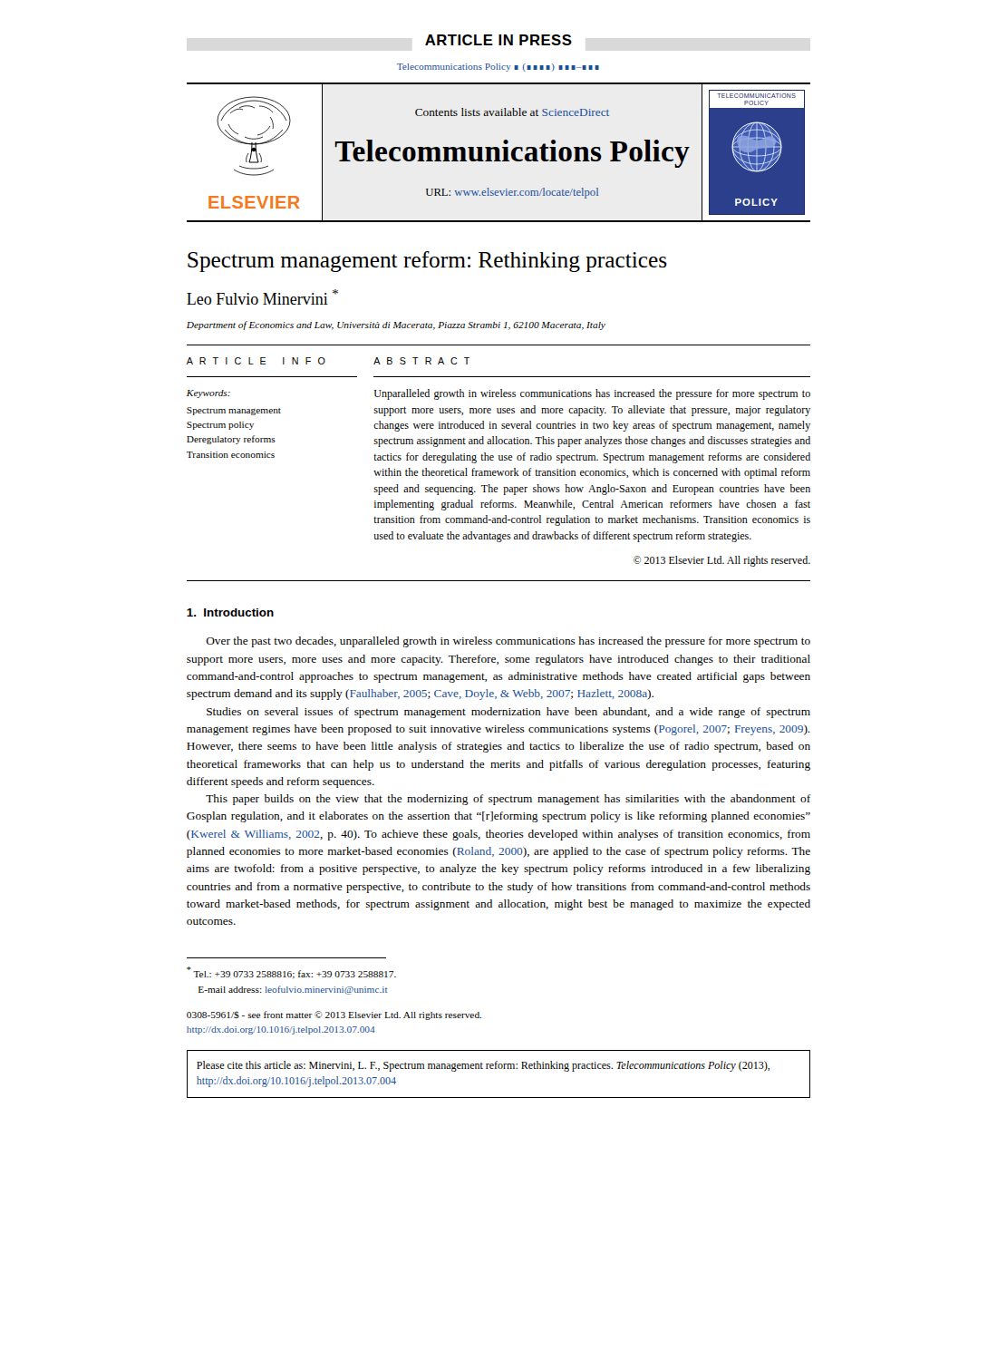ARTICLE IN PRESS
Telecommunications Policy ∎ (∎∎∎∎) ∎∎∎–∎∎∎
ELSEVIER
Contents lists available at ScienceDirect
Telecommunications Policy
URL: www.elsevier.com/locate/telpol
TELECOMMUNICATIONS
POLICY
POLICY
Spectrum management reform: Rethinking practices
Leo Fulvio Minervini *
Department of Economics and Law, Università di Macerata, Piazza Strambi 1, 62100 Macerata, Italy
A R T I C L E I N F O
Keywords:
Spectrum management
Spectrum policy
Deregulatory reforms
Transition economics
A B S T R A C T
Unparalleled growth in wireless communications has increased the pressure for more spectrum to support more users, more uses and more capacity. To alleviate that pressure, major regulatory changes were introduced in several countries in two key areas of spectrum management, namely spectrum assignment and allocation. This paper analyzes those changes and discusses strategies and tactics for deregulating the use of radio spectrum. Spectrum management reforms are considered within the theoretical framework of transition economics, which is concerned with optimal reform speed and sequencing. The paper shows how Anglo-Saxon and European countries have been implementing gradual reforms. Meanwhile, Central American reformers have chosen a fast transition from command-and-control regulation to market mechanisms. Transition economics is used to evaluate the advantages and drawbacks of different spectrum reform strategies.
© 2013 Elsevier Ltd. All rights reserved.
1. Introduction
Over the past two decades, unparalleled growth in wireless communications has increased the pressure for more spectrum to support more users, more uses and more capacity. Therefore, some regulators have introduced changes to their traditional command-and-control approaches to spectrum management, as administrative methods have created artificial gaps between spectrum demand and its supply (Faulhaber, 2005; Cave, Doyle, & Webb, 2007; Hazlett, 2008a).
Studies on several issues of spectrum management modernization have been abundant, and a wide range of spectrum management regimes have been proposed to suit innovative wireless communications systems (Pogorel, 2007; Freyens, 2009). However, there seems to have been little analysis of strategies and tactics to liberalize the use of radio spectrum, based on theoretical frameworks that can help us to understand the merits and pitfalls of various deregulation processes, featuring different speeds and reform sequences.
This paper builds on the view that the modernizing of spectrum management has similarities with the abandonment of Gosplan regulation, and it elaborates on the assertion that “[r]eforming spectrum policy is like reforming planned economies” (Kwerel & Williams, 2002, p. 40). To achieve these goals, theories developed within analyses of transition economics, from planned economies to more market-based economies (Roland, 2000), are applied to the case of spectrum policy reforms. The aims are twofold: from a positive perspective, to analyze the key spectrum policy reforms introduced in a few liberalizing countries and from a normative perspective, to contribute to the study of how transitions from command-and-control methods toward market-based methods, for spectrum assignment and allocation, might best be managed to maximize the expected outcomes.
* Tel.: +39 0733 2588816; fax: +39 0733 2588817.
E-mail address: leofulvio.minervini@unimc.it
0308-5961/$ - see front matter © 2013 Elsevier Ltd. All rights reserved.
http://dx.doi.org/10.1016/j.telpol.2013.07.004
Please cite this article as: Minervini, L. F., Spectrum management reform: Rethinking practices. Telecommunications Policy (2013), http://dx.doi.org/10.1016/j.telpol.2013.07.004